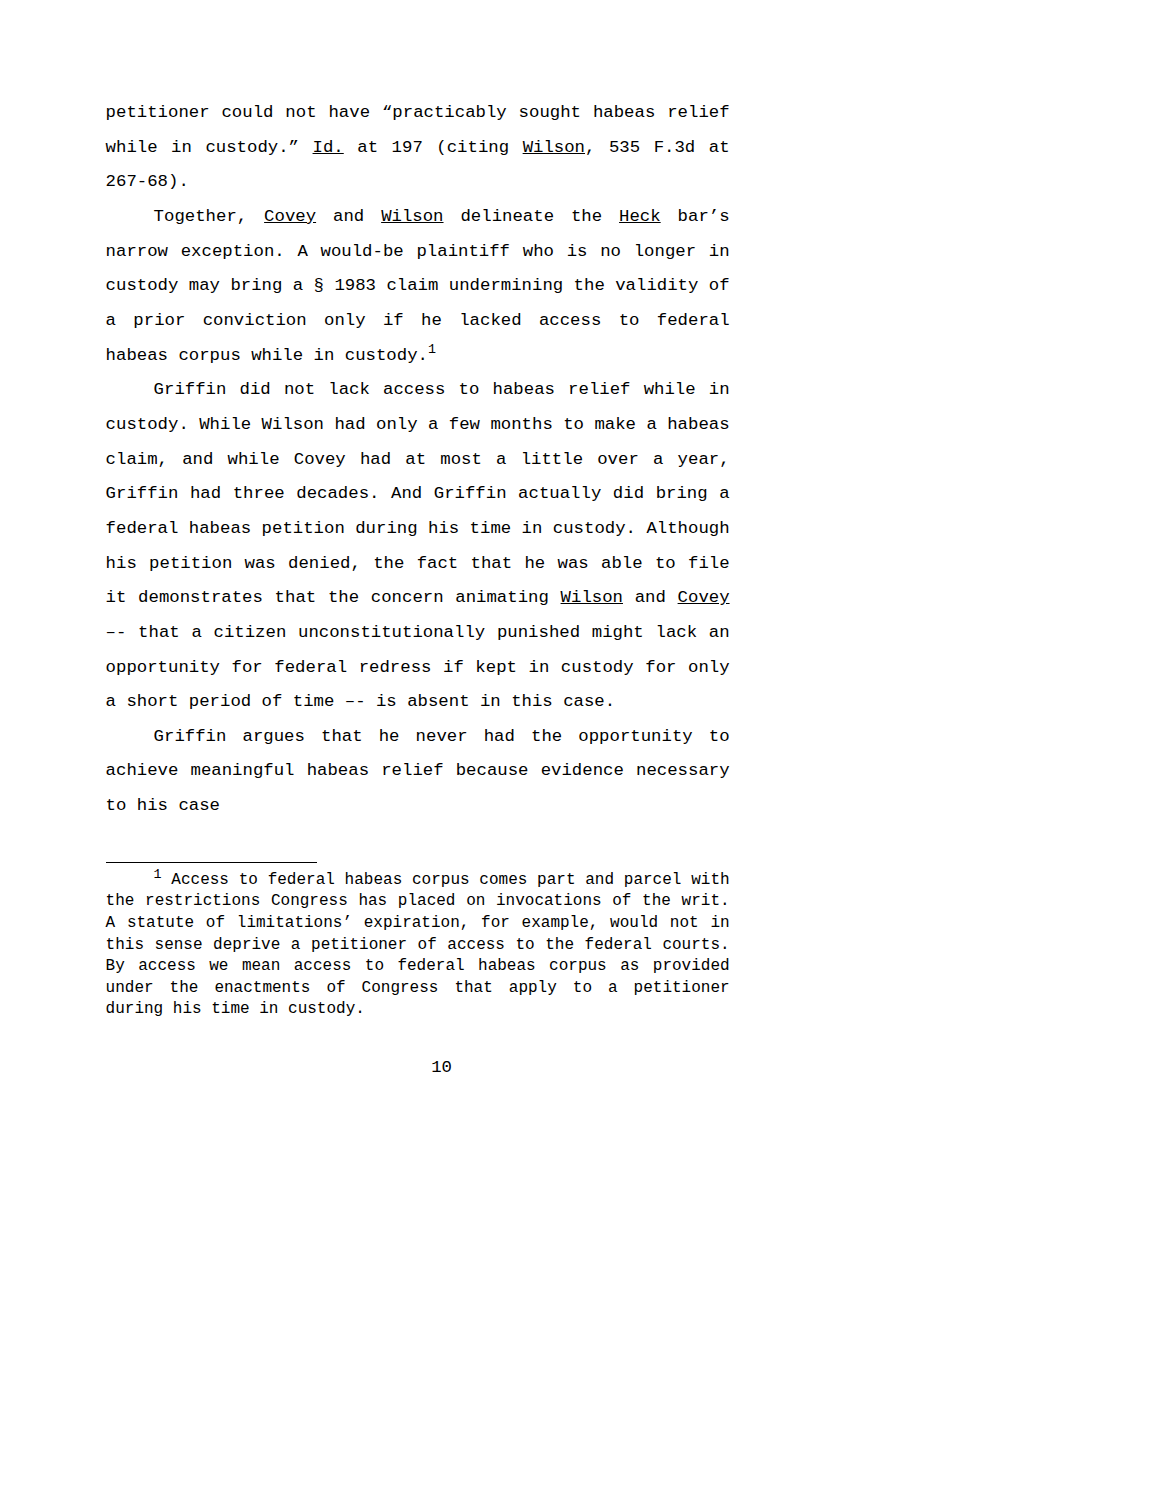petitioner could not have “practicably sought habeas relief while in custody.” Id. at 197 (citing Wilson, 535 F.3d at 267-68).
Together, Covey and Wilson delineate the Heck bar’s narrow exception. A would-be plaintiff who is no longer in custody may bring a § 1983 claim undermining the validity of a prior conviction only if he lacked access to federal habeas corpus while in custody.1
Griffin did not lack access to habeas relief while in custody. While Wilson had only a few months to make a habeas claim, and while Covey had at most a little over a year, Griffin had three decades. And Griffin actually did bring a federal habeas petition during his time in custody. Although his petition was denied, the fact that he was able to file it demonstrates that the concern animating Wilson and Covey –- that a citizen unconstitutionally punished might lack an opportunity for federal redress if kept in custody for only a short period of time –- is absent in this case.
Griffin argues that he never had the opportunity to achieve meaningful habeas relief because evidence necessary to his case
1 Access to federal habeas corpus comes part and parcel with the restrictions Congress has placed on invocations of the writ. A statute of limitations’ expiration, for example, would not in this sense deprive a petitioner of access to the federal courts. By access we mean access to federal habeas corpus as provided under the enactments of Congress that apply to a petitioner during his time in custody.
10